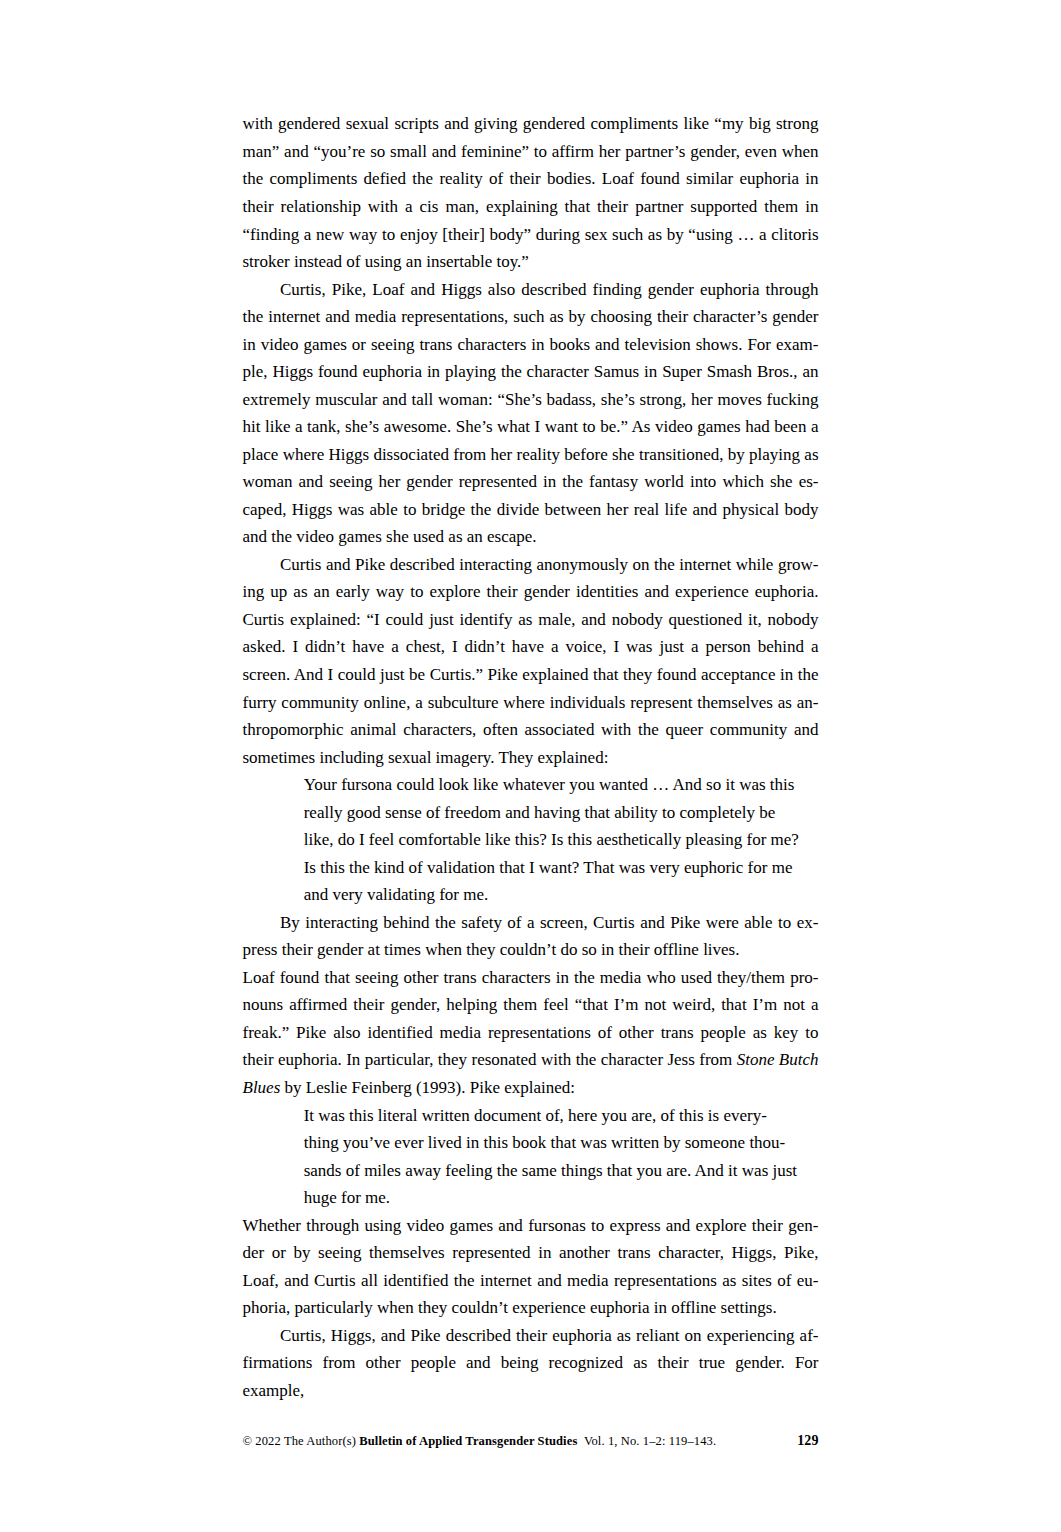with gendered sexual scripts and giving gendered compliments like “my big strong man” and “you’re so small and feminine” to affirm her partner’s gender, even when the compliments defied the reality of their bodies. Loaf found similar euphoria in their relationship with a cis man, explaining that their partner supported them in “finding a new way to enjoy [their] body” during sex such as by “using … a clitoris stroker instead of using an insertable toy.”
Curtis, Pike, Loaf and Higgs also described finding gender euphoria through the internet and media representations, such as by choosing their character’s gender in video games or seeing trans characters in books and television shows. For example, Higgs found euphoria in playing the character Samus in Super Smash Bros., an extremely muscular and tall woman: “She’s badass, she’s strong, her moves fucking hit like a tank, she’s awesome. She’s what I want to be.” As video games had been a place where Higgs dissociated from her reality before she transitioned, by playing as woman and seeing her gender represented in the fantasy world into which she escaped, Higgs was able to bridge the divide between her real life and physical body and the video games she used as an escape.
Curtis and Pike described interacting anonymously on the internet while growing up as an early way to explore their gender identities and experience euphoria. Curtis explained: “I could just identify as male, and nobody questioned it, nobody asked. I didn’t have a chest, I didn’t have a voice, I was just a person behind a screen. And I could just be Curtis.” Pike explained that they found acceptance in the furry community online, a subculture where individuals represent themselves as anthropomorphic animal characters, often associated with the queer community and sometimes including sexual imagery. They explained:
Your fursona could look like whatever you wanted … And so it was this
really good sense of freedom and having that ability to completely be
like, do I feel comfortable like this? Is this aesthetically pleasing for me?
Is this the kind of validation that I want? That was very euphoric for me
and very validating for me.
By interacting behind the safety of a screen, Curtis and Pike were able to express their gender at times when they couldn’t do so in their offline lives.
Loaf found that seeing other trans characters in the media who used they/them pronouns affirmed their gender, helping them feel “that I’m not weird, that I’m not a freak.” Pike also identified media representations of other trans people as key to their euphoria. In particular, they resonated with the character Jess from Stone Butch Blues by Leslie Feinberg (1993). Pike explained:
It was this literal written document of, here you are, of this is every-
thing you’ve ever lived in this book that was written by someone thou-
sands of miles away feeling the same things that you are. And it was just
huge for me.
Whether through using video games and fursonas to express and explore their gender or by seeing themselves represented in another trans character, Higgs, Pike, Loaf, and Curtis all identified the internet and media representations as sites of euphoria, particularly when they couldn’t experience euphoria in offline settings.
Curtis, Higgs, and Pike described their euphoria as reliant on experiencing affirmations from other people and being recognized as their true gender. For example,
© 2022 The Author(s) Bulletin of Applied Transgender Studies Vol. 1, No. 1–2: 119–143. 129